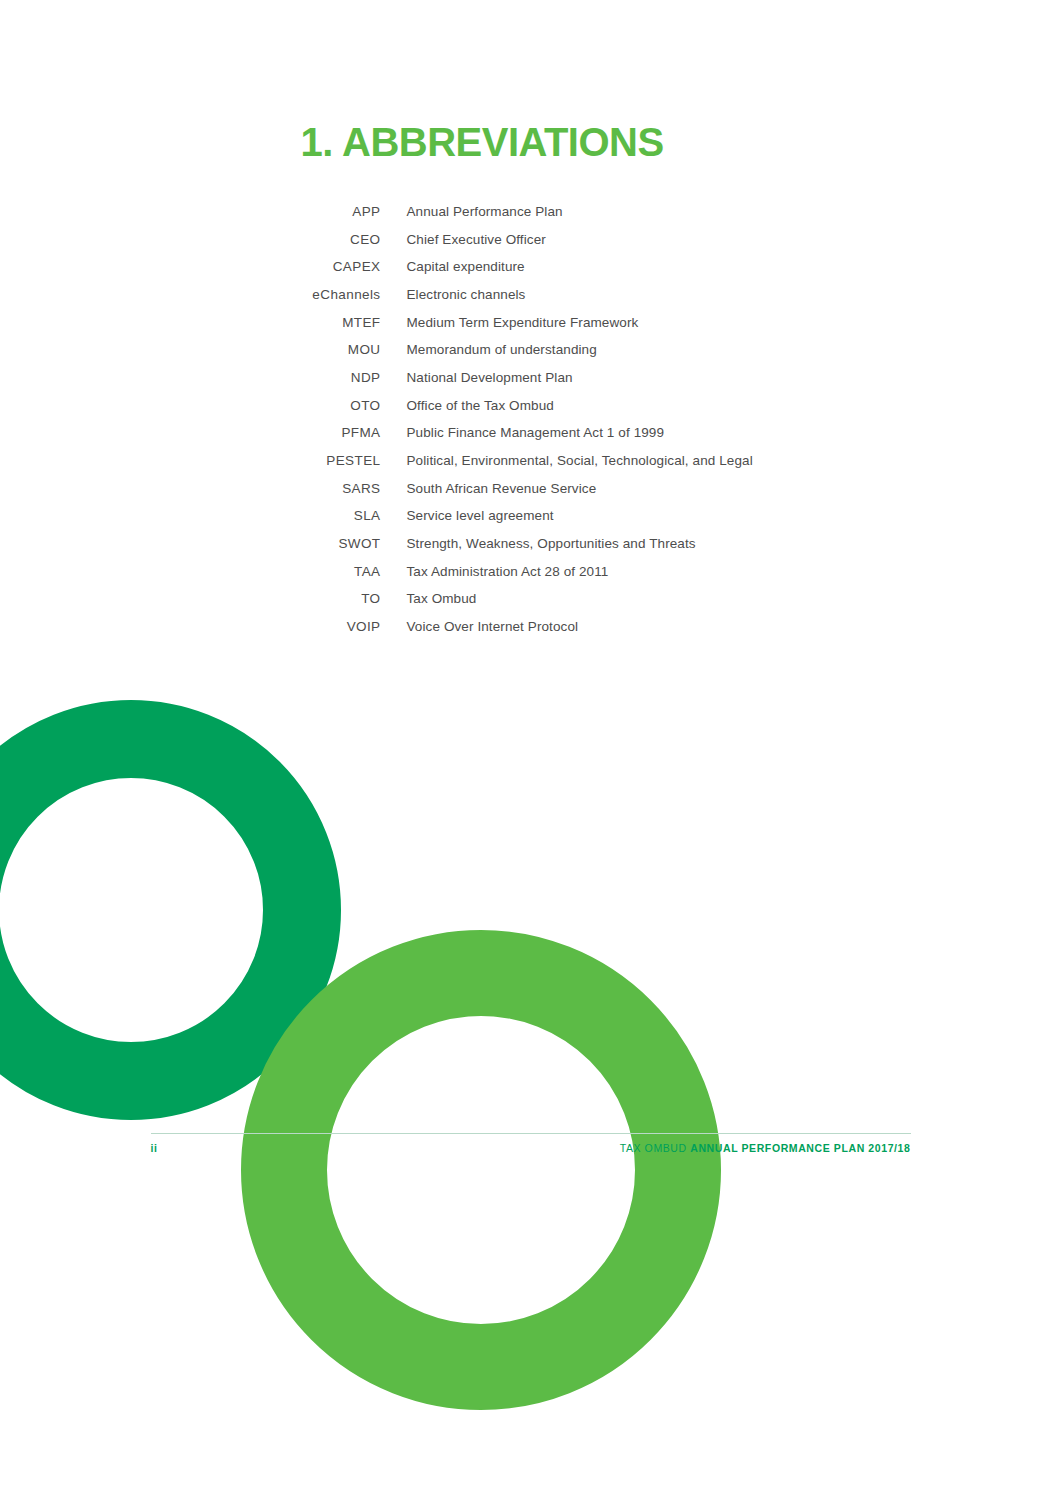1. ABBREVIATIONS
| APP | Annual Performance Plan |
| CEO | Chief Executive Officer |
| CAPEX | Capital expenditure |
| eChannels | Electronic channels |
| MTEF | Medium Term Expenditure Framework |
| MOU | Memorandum of understanding |
| NDP | National Development Plan |
| OTO | Office of the Tax Ombud |
| PFMA | Public Finance Management Act 1 of 1999 |
| PESTEL | Political, Environmental, Social, Technological, and Legal |
| SARS | South African Revenue Service |
| SLA | Service level agreement |
| SWOT | Strength, Weakness, Opportunities and Threats |
| TAA | Tax Administration Act 28 of 2011 |
| TO | Tax Ombud |
| VOIP | Voice Over Internet Protocol |
ii TAX OMBUD ANNUAL PERFORMANCE PLAN 2017/18